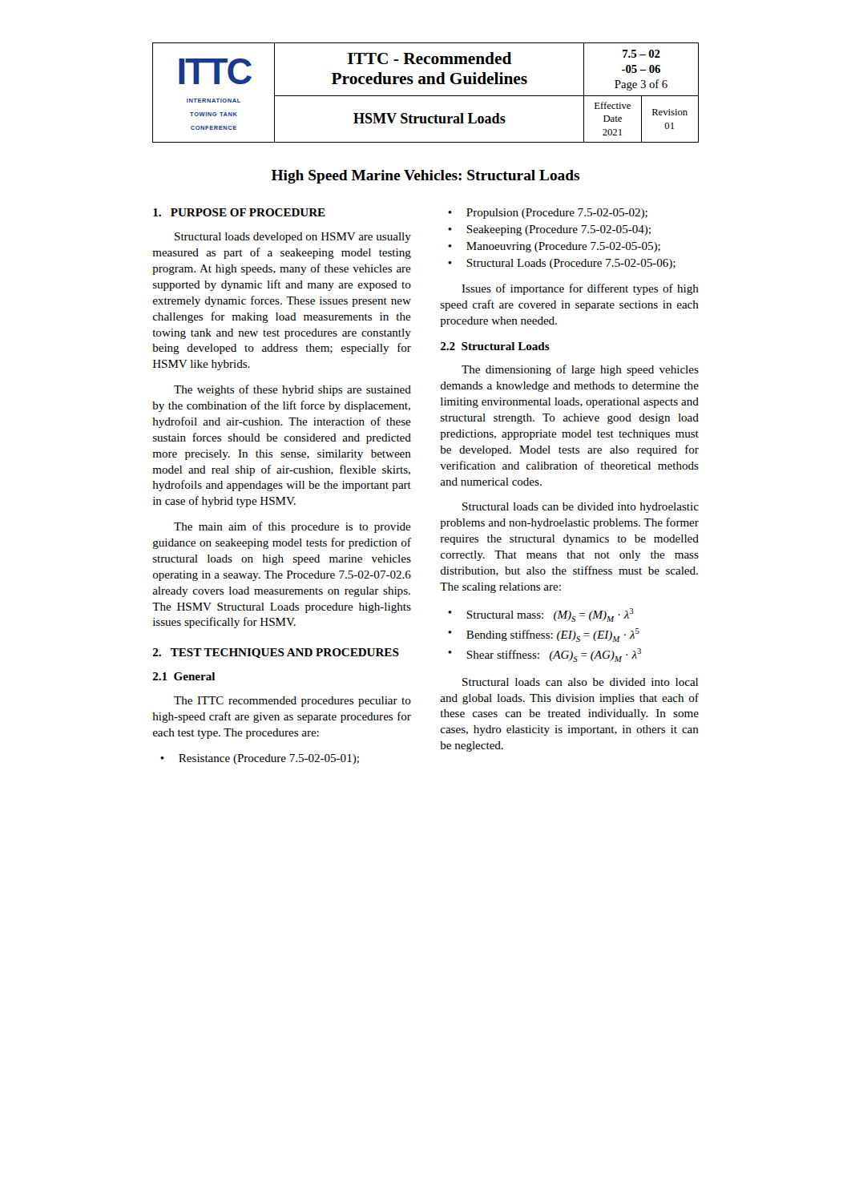| ITTC INTERNATIONAL TOWING TANK CONFERENCE | ITTC - Recommended Procedures and Guidelines | 7.5 – 02 -05 – 06 Page 3 of 6 |
| HSMV Structural Loads | Effective Date 2021 | Revision 01 |
High Speed Marine Vehicles: Structural Loads
1. PURPOSE OF PROCEDURE
Structural loads developed on HSMV are usually measured as part of a seakeeping model testing program. At high speeds, many of these vehicles are supported by dynamic lift and many are exposed to extremely dynamic forces. These issues present new challenges for making load measurements in the towing tank and new test procedures are constantly being developed to address them; especially for HSMV like hybrids.
The weights of these hybrid ships are sustained by the combination of the lift force by displacement, hydrofoil and air-cushion. The interaction of these sustain forces should be considered and predicted more precisely. In this sense, similarity between model and real ship of air-cushion, flexible skirts, hydrofoils and appendages will be the important part in case of hybrid type HSMV.
The main aim of this procedure is to provide guidance on seakeeping model tests for prediction of structural loads on high speed marine vehicles operating in a seaway. The Procedure 7.5-02-07-02.6 already covers load measurements on regular ships. The HSMV Structural Loads procedure high-lights issues specifically for HSMV.
2. TEST TECHNIQUES AND PROCEDURES
2.1 General
The ITTC recommended procedures peculiar to high-speed craft are given as separate procedures for each test type. The procedures are:
Resistance (Procedure 7.5-02-05-01);
Propulsion (Procedure 7.5-02-05-02);
Seakeeping (Procedure 7.5-02-05-04);
Manoeuvring (Procedure 7.5-02-05-05);
Structural Loads (Procedure 7.5-02-05-06);
Issues of importance for different types of high speed craft are covered in separate sections in each procedure when needed.
2.2 Structural Loads
The dimensioning of large high speed vehicles demands a knowledge and methods to determine the limiting environmental loads, operational aspects and structural strength. To achieve good design load predictions, appropriate model test techniques must be developed. Model tests are also required for verification and calibration of theoretical methods and numerical codes.
Structural loads can be divided into hydroelastic problems and non-hydroelastic problems. The former requires the structural dynamics to be modelled correctly. That means that not only the mass distribution, but also the stiffness must be scaled. The scaling relations are:
Structural mass: (M)S = (M)M · λ3
Bending stiffness: (EI)S = (EI)M · λ5
Shear stiffness: (AG)S = (AG)M · λ3
Structural loads can also be divided into local and global loads. This division implies that each of these cases can be treated individually. In some cases, hydro elasticity is important, in others it can be neglected.